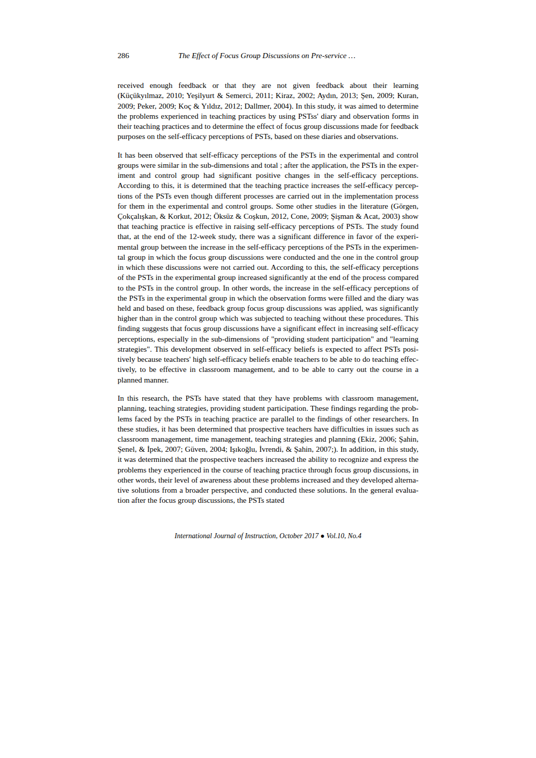286
The Effect of Focus Group Discussions on Pre-service …
received enough feedback or that they are not given feedback about their learning (Küçükyılmaz, 2010; Yeşilyurt & Semerci, 2011; Kiraz, 2002; Aydın, 2013; Şen, 2009; Kuran, 2009; Peker, 2009; Koç & Yıldız, 2012; Dallmer, 2004). In this study, it was aimed to determine the problems experienced in teaching practices by using PSTss' diary and observation forms in their teaching practices and to determine the effect of focus group discussions made for feedback purposes on the self-efficacy perceptions of PSTs, based on these diaries and observations.
It has been observed that self-efficacy perceptions of the PSTs in the experimental and control groups were similar in the sub-dimensions and total ; after the application, the PSTs in the experiment and control group had significant positive changes in the self-efficacy perceptions. According to this, it is determined that the teaching practice increases the self-efficacy perceptions of the PSTs even though different processes are carried out in the implementation process for them in the experimental and control groups. Some other studies in the literature (Görgen, Çokçalışkan, & Korkut, 2012; Öksüz & Coşkun, 2012, Cone, 2009; Şişman & Acat, 2003) show that teaching practice is effective in raising self-efficacy perceptions of PSTs. The study found that, at the end of the 12-week study, there was a significant difference in favor of the experimental group between the increase in the self-efficacy perceptions of the PSTs in the experimental group in which the focus group discussions were conducted and the one in the control group in which these discussions were not carried out. According to this, the self-efficacy perceptions of the PSTs in the experimental group increased significantly at the end of the process compared to the PSTs in the control group. In other words, the increase in the self-efficacy perceptions of the PSTs in the experimental group in which the observation forms were filled and the diary was held and based on these, feedback group focus group discussions was applied, was significantly higher than in the control group which was subjected to teaching without these procedures. This finding suggests that focus group discussions have a significant effect in increasing self-efficacy perceptions, especially in the sub-dimensions of "providing student participation" and "learning strategies". This development observed in self-efficacy beliefs is expected to affect PSTs positively because teachers' high self-efficacy beliefs enable teachers to be able to do teaching effectively, to be effective in classroom management, and to be able to carry out the course in a planned manner.
In this research, the PSTs have stated that they have problems with classroom management, planning, teaching strategies, providing student participation. These findings regarding the problems faced by the PSTs in teaching practice are parallel to the findings of other researchers. In these studies, it has been determined that prospective teachers have difficulties in issues such as classroom management, time management, teaching strategies and planning (Ekiz, 2006; Şahin, Şenel, & İpek, 2007; Güven, 2004; Işıkoğlu, İvrendi, & Şahin, 2007;). In addition, in this study, it was determined that the prospective teachers increased the ability to recognize and express the problems they experienced in the course of teaching practice through focus group discussions, in other words, their level of awareness about these problems increased and they developed alternative solutions from a broader perspective, and conducted these solutions. In the general evaluation after the focus group discussions, the PSTs stated
International Journal of Instruction, October 2017 ● Vol.10, No.4